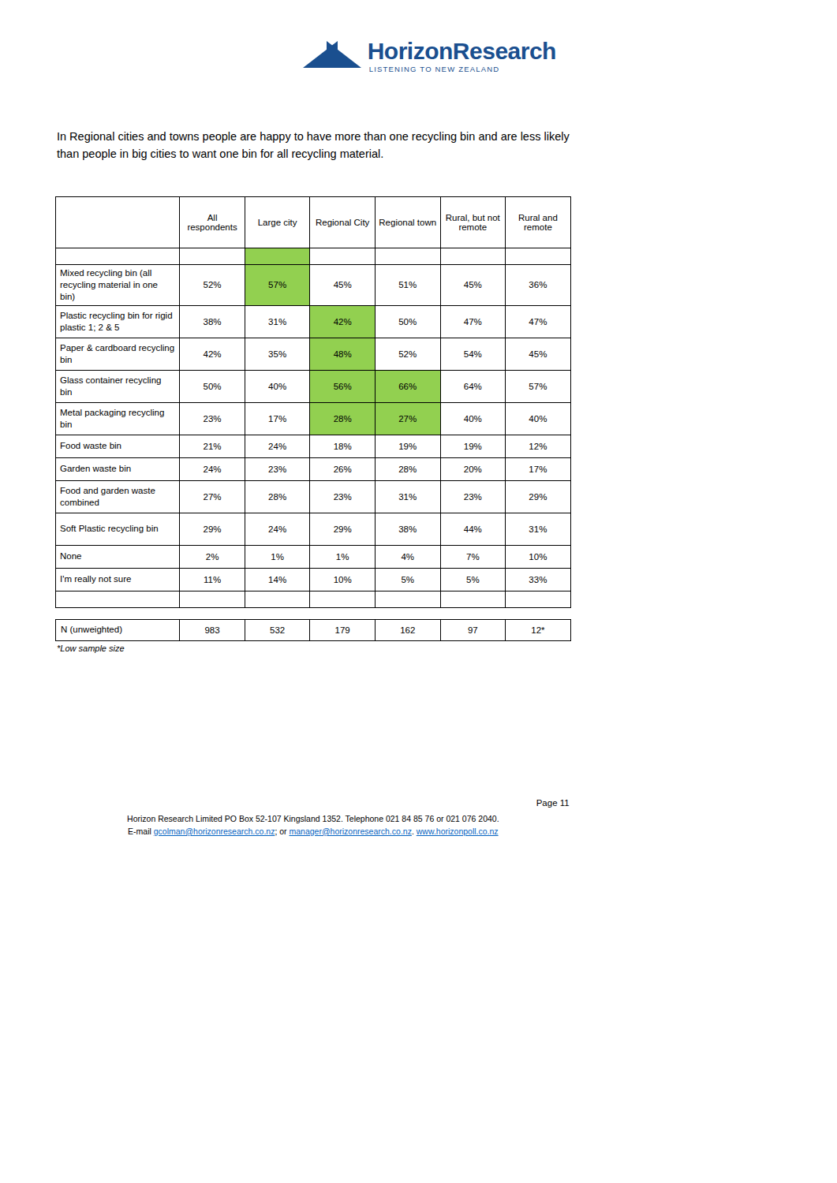HorizonResearch
LISTENING TO NEW ZEALAND
In Regional cities and towns people are happy to have more than one recycling bin and are less likely than people in big cities to want one bin for all recycling material.
| | All respondents | Large city | Regional City | Regional town | Rural, but not remote | Rural and remote |
| --- | --- | --- | --- | --- | --- | --- |
| Mixed recycling bin (all recycling material in one bin) | 52% | 57% | 45% | 51% | 45% | 36% |
| Plastic recycling bin for rigid plastic 1; 2 & 5 | 38% | 31% | 42% | 50% | 47% | 47% |
| Paper & cardboard recycling bin | 42% | 35% | 48% | 52% | 54% | 45% |
| Glass container recycling bin | 50% | 40% | 56% | 66% | 64% | 57% |
| Metal packaging recycling bin | 23% | 17% | 28% | 27% | 40% | 40% |
| Food waste bin | 21% | 24% | 18% | 19% | 19% | 12% |
| Garden waste bin | 24% | 23% | 26% | 28% | 20% | 17% |
| Food and garden waste combined | 27% | 28% | 23% | 31% | 23% | 29% |
| Soft Plastic recycling bin | 29% | 24% | 29% | 38% | 44% | 31% |
| None | 2% | 1% | 1% | 4% | 7% | 10% |
| I'm really not sure | 11% | 14% | 10% | 5% | 5% | 33% |
| N (unweighted) | 983 | 532 | 179 | 162 | 97 | 12* |
*Low sample size
Page 11
Horizon Research Limited PO Box 52-107 Kingsland 1352. Telephone 021 84 85 76 or 021 076 2040.
E-mail gcolman@horizonresearch.co.nz; or manager@horizonresearch.co.nz. www.horizonpoll.co.nz